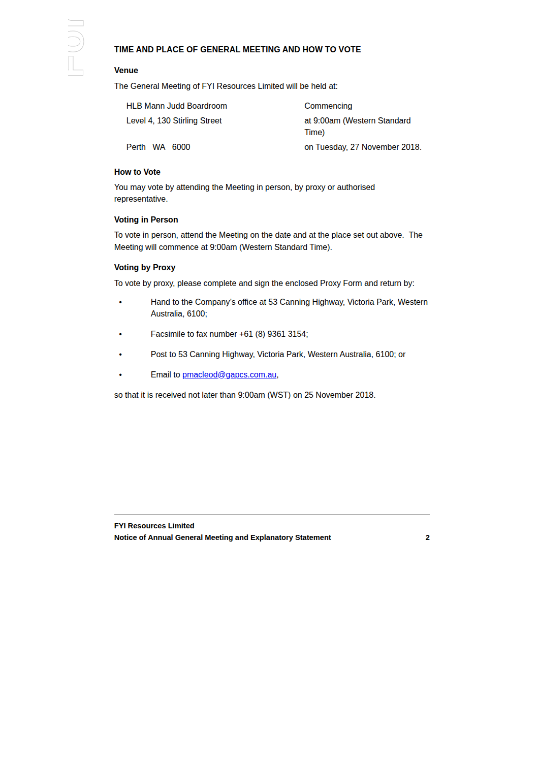For personal use only
TIME AND PLACE OF GENERAL MEETING AND HOW TO VOTE
Venue
The General Meeting of FYI Resources Limited will be held at:
| HLB Mann Judd Boardroom | Commencing |
| Level 4, 130 Stirling Street | at 9:00am (Western Standard Time) |
| Perth WA 6000 | on Tuesday, 27 November 2018. |
How to Vote
You may vote by attending the Meeting in person, by proxy or authorised representative.
Voting in Person
To vote in person, attend the Meeting on the date and at the place set out above. The Meeting will commence at 9:00am (Western Standard Time).
Voting by Proxy
To vote by proxy, please complete and sign the enclosed Proxy Form and return by:
Hand to the Company’s office at 53 Canning Highway, Victoria Park, Western Australia, 6100;
Facsimile to fax number +61 (8) 9361 3154;
Post to 53 Canning Highway, Victoria Park, Western Australia, 6100; or
Email to pmacleod@gapcs.com.au,
so that it is received not later than 9:00am (WST) on 25 November 2018.
FYI Resources Limited
Notice of Annual General Meeting and Explanatory Statement 2